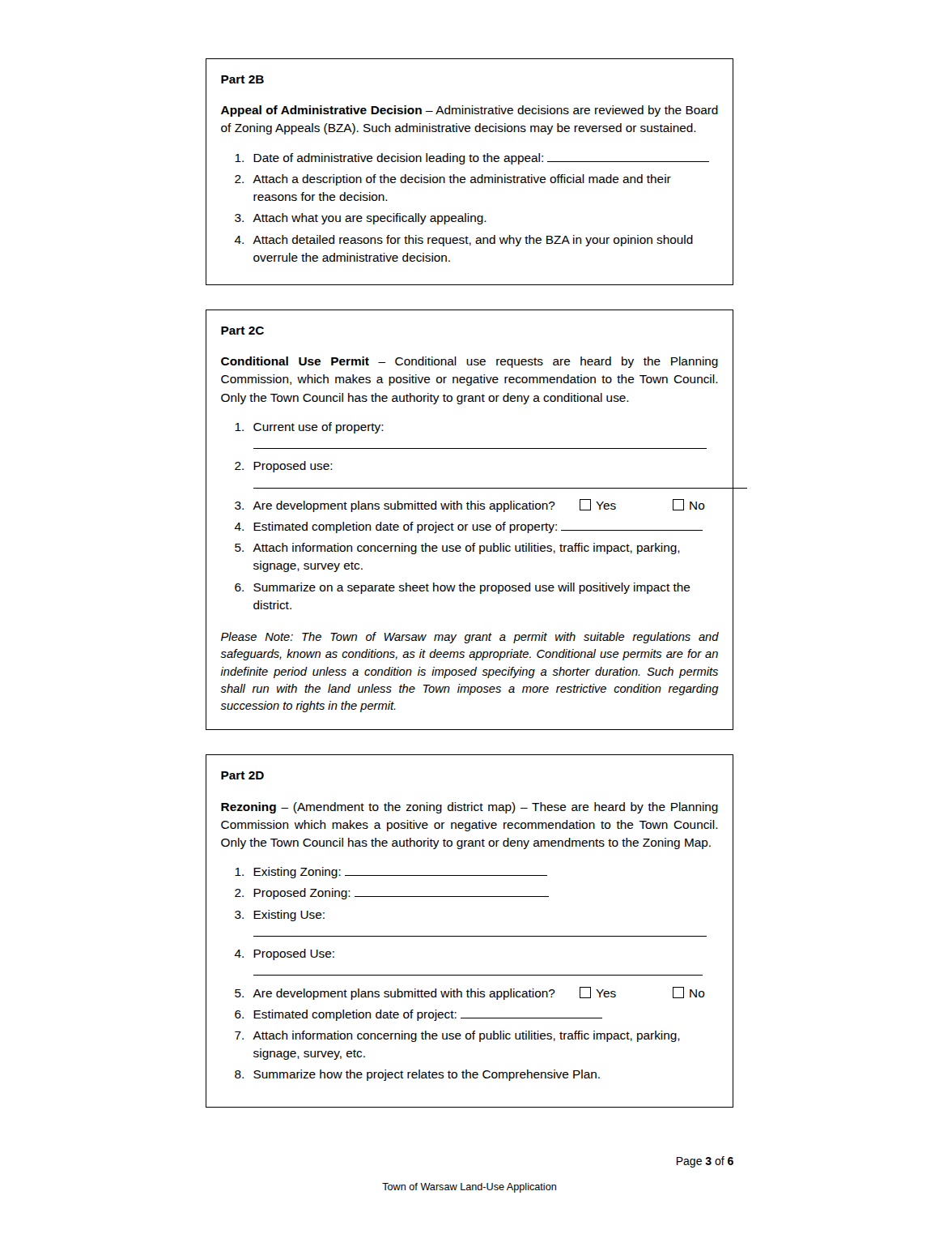Part 2B
Appeal of Administrative Decision – Administrative decisions are reviewed by the Board of Zoning Appeals (BZA). Such administrative decisions may be reversed or sustained.
Date of administrative decision leading to the appeal:
Attach a description of the decision the administrative official made and their reasons for the decision.
Attach what you are specifically appealing.
Attach detailed reasons for this request, and why the BZA in your opinion should overrule the administrative decision.
Part 2C
Conditional Use Permit – Conditional use requests are heard by the Planning Commission, which makes a positive or negative recommendation to the Town Council. Only the Town Council has the authority to grant or deny a conditional use.
Current use of property:
Proposed use:
Are development plans submitted with this application? Yes No
Estimated completion date of project or use of property:
Attach information concerning the use of public utilities, traffic impact, parking, signage, survey etc.
Summarize on a separate sheet how the proposed use will positively impact the district.
Please Note: The Town of Warsaw may grant a permit with suitable regulations and safeguards, known as conditions, as it deems appropriate. Conditional use permits are for an indefinite period unless a condition is imposed specifying a shorter duration. Such permits shall run with the land unless the Town imposes a more restrictive condition regarding succession to rights in the permit.
Part 2D
Rezoning – (Amendment to the zoning district map) – These are heard by the Planning Commission which makes a positive or negative recommendation to the Town Council. Only the Town Council has the authority to grant or deny amendments to the Zoning Map.
Existing Zoning:
Proposed Zoning:
Existing Use:
Proposed Use:
Are development plans submitted with this application? Yes No
Estimated completion date of project:
Attach information concerning the use of public utilities, traffic impact, parking, signage, survey, etc.
Summarize how the project relates to the Comprehensive Plan.
Page 3 of 6
Town of Warsaw Land-Use Application